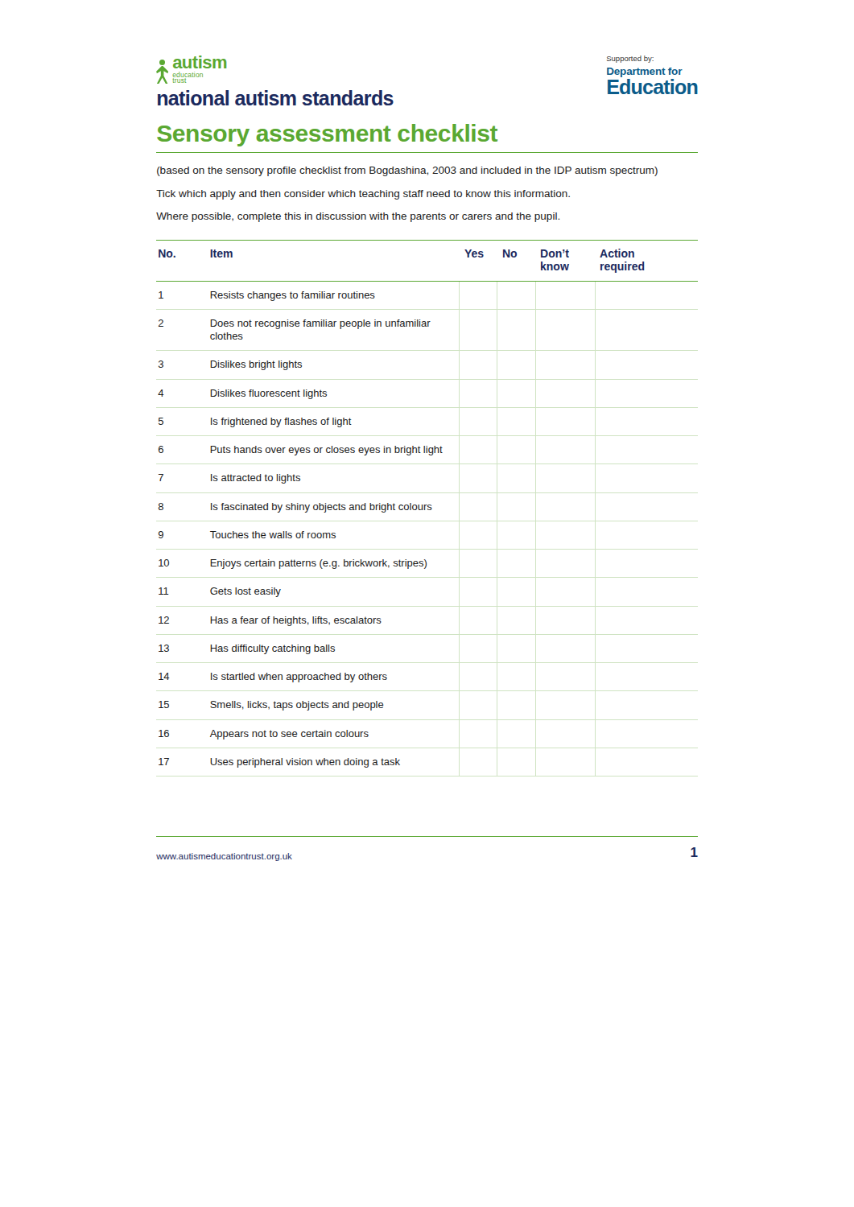autism education trust
national autism standards
Supported by:
Department for
Education
Sensory assessment checklist
(based on the sensory profile checklist from Bogdashina, 2003 and included in the IDP autism spectrum)
Tick which apply and then consider which teaching staff need to know this information.
Where possible, complete this in discussion with the parents or carers and the pupil.
| No. | Item | Yes | No | Don’t know | Action required |
| --- | --- | --- | --- | --- | --- |
| 1 | Resists changes to familiar routines | | | | |
| 2 | Does not recognise familiar people in unfamiliar clothes | | | | |
| 3 | Dislikes bright lights | | | | |
| 4 | Dislikes fluorescent lights | | | | |
| 5 | Is frightened by flashes of light | | | | |
| 6 | Puts hands over eyes or closes eyes in bright light | | | | |
| 7 | Is attracted to lights | | | | |
| 8 | Is fascinated by shiny objects and bright colours | | | | |
| 9 | Touches the walls of rooms | | | | |
| 10 | Enjoys certain patterns (e.g. brickwork, stripes) | | | | |
| 11 | Gets lost easily | | | | |
| 12 | Has a fear of heights, lifts, escalators | | | | |
| 13 | Has difficulty catching balls | | | | |
| 14 | Is startled when approached by others | | | | |
| 15 | Smells, licks, taps objects and people | | | | |
| 16 | Appears not to see certain colours | | | | |
| 17 | Uses peripheral vision when doing a task | | | | |
www.autismeducationtrust.org.uk
1